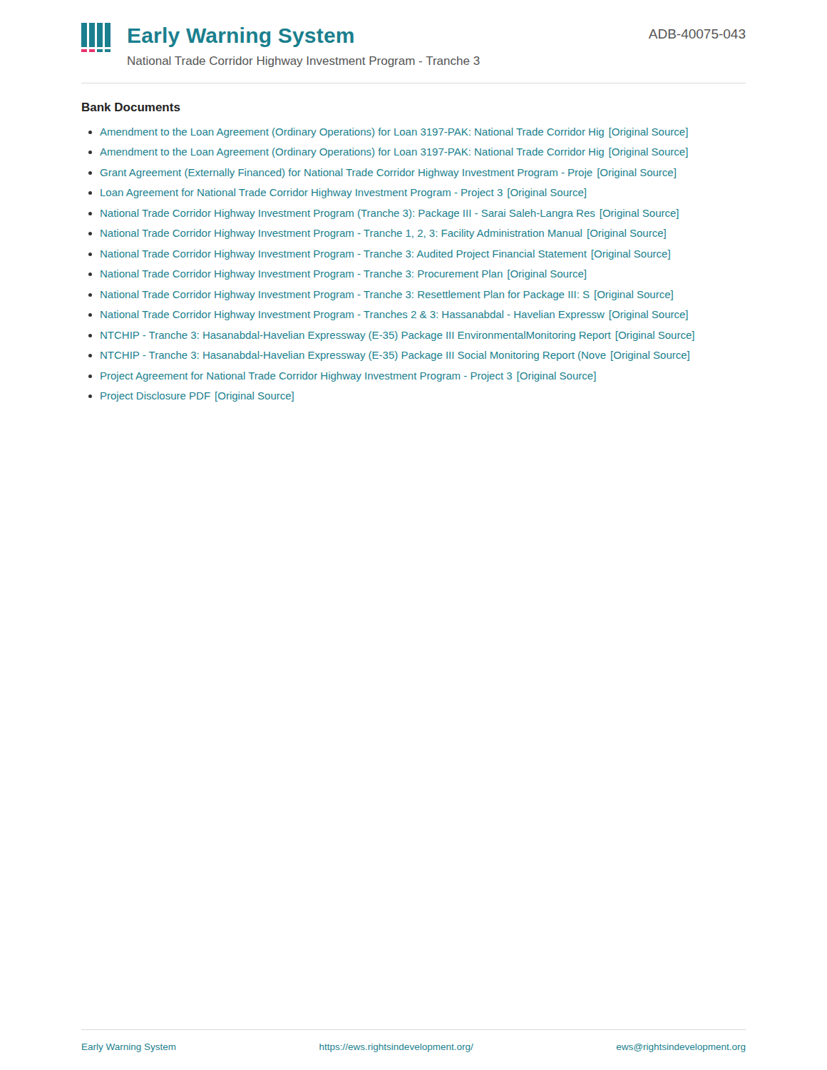Early Warning System
National Trade Corridor Highway Investment Program - Tranche 3
ADB-40075-043
Bank Documents
Amendment to the Loan Agreement (Ordinary Operations) for Loan 3197-PAK: National Trade Corridor Hig[Original Source]
Amendment to the Loan Agreement (Ordinary Operations) for Loan 3197-PAK: National Trade Corridor Hig[Original Source]
Grant Agreement (Externally Financed) for National Trade Corridor Highway Investment Program - Proje[Original Source]
Loan Agreement for National Trade Corridor Highway Investment Program - Project 3[Original Source]
National Trade Corridor Highway Investment Program (Tranche 3): Package III - Sarai Saleh-Langra Res[Original Source]
National Trade Corridor Highway Investment Program - Tranche 1, 2, 3: Facility Administration Manual[Original Source]
National Trade Corridor Highway Investment Program - Tranche 3: Audited Project Financial Statement[Original Source]
National Trade Corridor Highway Investment Program - Tranche 3: Procurement Plan[Original Source]
National Trade Corridor Highway Investment Program - Tranche 3: Resettlement Plan for Package III: S[Original Source]
National Trade Corridor Highway Investment Program - Tranches 2 & 3: Hassanabdal - Havelian Expressw[Original Source]
NTCHIP - Tranche 3: Hasanabdal-Havelian Expressway (E-35) Package III EnvironmentalMonitoring Report[Original Source]
NTCHIP - Tranche 3: Hasanabdal-Havelian Expressway (E-35) Package III Social Monitoring Report (Nove[Original Source]
Project Agreement for National Trade Corridor Highway Investment Program - Project 3[Original Source]
Project Disclosure PDF[Original Source]
Early Warning System
https://ews.rightsindevelopment.org/
ews@rightsindevelopment.org